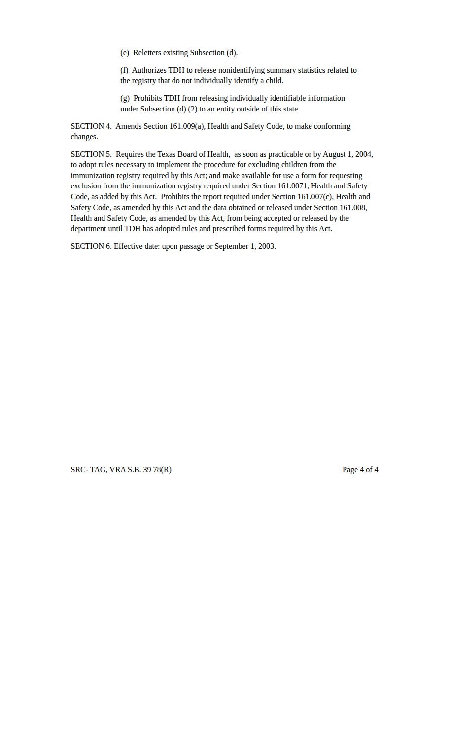(e) Reletters existing Subsection (d).
(f) Authorizes TDH to release nonidentifying summary statistics related to the registry that do not individually identify a child.
(g) Prohibits TDH from releasing individually identifiable information under Subsection (d) (2) to an entity outside of this state.
SECTION 4. Amends Section 161.009(a), Health and Safety Code, to make conforming changes.
SECTION 5. Requires the Texas Board of Health, as soon as practicable or by August 1, 2004, to adopt rules necessary to implement the procedure for excluding children from the immunization registry required by this Act; and make available for use a form for requesting exclusion from the immunization registry required under Section 161.0071, Health and Safety Code, as added by this Act. Prohibits the report required under Section 161.007(c), Health and Safety Code, as amended by this Act and the data obtained or released under Section 161.008, Health and Safety Code, as amended by this Act, from being accepted or released by the department until TDH has adopted rules and prescribed forms required by this Act.
SECTION 6. Effective date: upon passage or September 1, 2003.
SRC- TAG, VRA S.B. 39 78(R) Page 4 of 4